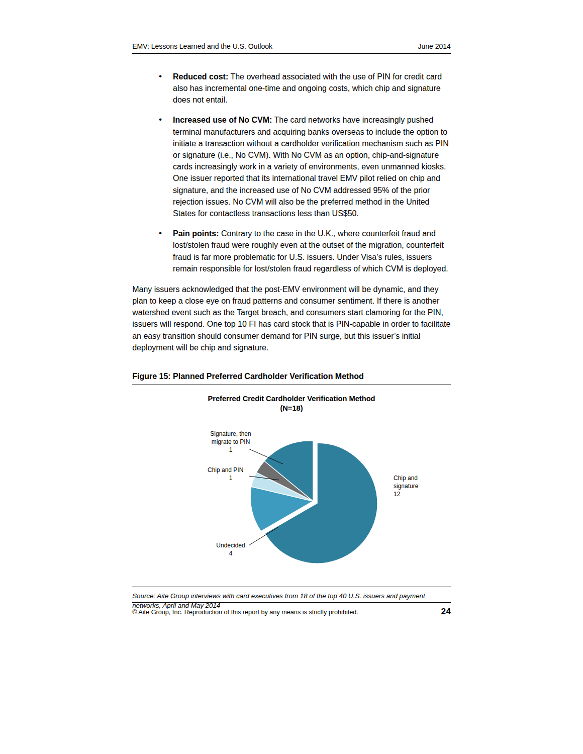EMV: Lessons Learned and the U.S. Outlook
June 2014
Reduced cost: The overhead associated with the use of PIN for credit card also has incremental one-time and ongoing costs, which chip and signature does not entail.
Increased use of No CVM: The card networks have increasingly pushed terminal manufacturers and acquiring banks overseas to include the option to initiate a transaction without a cardholder verification mechanism such as PIN or signature (i.e., No CVM). With No CVM as an option, chip-and-signature cards increasingly work in a variety of environments, even unmanned kiosks. One issuer reported that its international travel EMV pilot relied on chip and signature, and the increased use of No CVM addressed 95% of the prior rejection issues. No CVM will also be the preferred method in the United States for contactless transactions less than US$50.
Pain points: Contrary to the case in the U.K., where counterfeit fraud and lost/stolen fraud were roughly even at the outset of the migration, counterfeit fraud is far more problematic for U.S. issuers. Under Visa’s rules, issuers remain responsible for lost/stolen fraud regardless of which CVM is deployed.
Many issuers acknowledged that the post-EMV environment will be dynamic, and they plan to keep a close eye on fraud patterns and consumer sentiment. If there is another watershed event such as the Target breach, and consumers start clamoring for the PIN, issuers will respond. One top 10 FI has card stock that is PIN-capable in order to facilitate an easy transition should consumer demand for PIN surge, but this issuer’s initial deployment will be chip and signature.
Figure 15: Planned Preferred Cardholder Verification Method
Preferred Credit Cardholder Verification Method
(N=18)
Signature, then migrate to PIN 1 Chip and PIN 1 Undecided 4 Chip and signature 12
Source: Aite Group interviews with card executives from 18 of the top 40 U.S. issuers and payment networks, April and May 2014
© Aite Group, Inc. Reproduction of this report by any means is strictly prohibited.
24